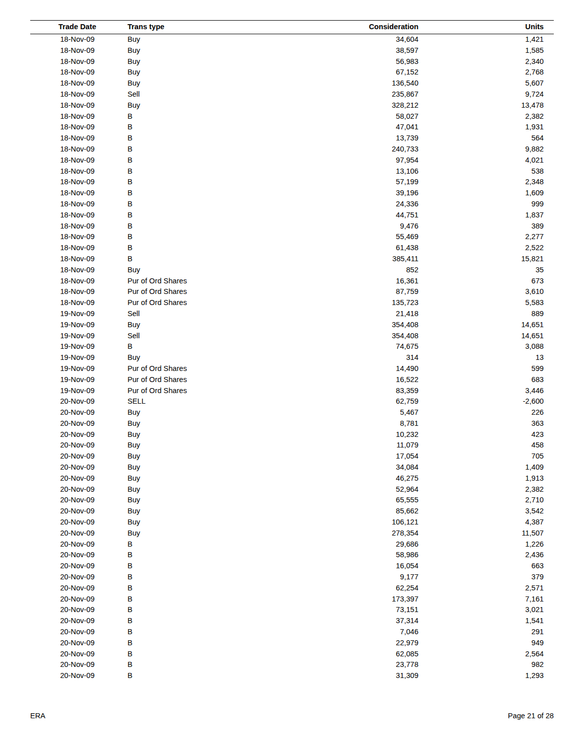| Trade Date | Trans type | Consideration | Units |
| --- | --- | --- | --- |
| 18-Nov-09 | Buy | 34,604 | 1,421 |
| 18-Nov-09 | Buy | 38,597 | 1,585 |
| 18-Nov-09 | Buy | 56,983 | 2,340 |
| 18-Nov-09 | Buy | 67,152 | 2,768 |
| 18-Nov-09 | Buy | 136,540 | 5,607 |
| 18-Nov-09 | Sell | 235,867 | 9,724 |
| 18-Nov-09 | Buy | 328,212 | 13,478 |
| 18-Nov-09 | B | 58,027 | 2,382 |
| 18-Nov-09 | B | 47,041 | 1,931 |
| 18-Nov-09 | B | 13,739 | 564 |
| 18-Nov-09 | B | 240,733 | 9,882 |
| 18-Nov-09 | B | 97,954 | 4,021 |
| 18-Nov-09 | B | 13,106 | 538 |
| 18-Nov-09 | B | 57,199 | 2,348 |
| 18-Nov-09 | B | 39,196 | 1,609 |
| 18-Nov-09 | B | 24,336 | 999 |
| 18-Nov-09 | B | 44,751 | 1,837 |
| 18-Nov-09 | B | 9,476 | 389 |
| 18-Nov-09 | B | 55,469 | 2,277 |
| 18-Nov-09 | B | 61,438 | 2,522 |
| 18-Nov-09 | B | 385,411 | 15,821 |
| 18-Nov-09 | Buy | 852 | 35 |
| 18-Nov-09 | Pur of Ord Shares | 16,361 | 673 |
| 18-Nov-09 | Pur of Ord Shares | 87,759 | 3,610 |
| 18-Nov-09 | Pur of Ord Shares | 135,723 | 5,583 |
| 19-Nov-09 | Sell | 21,418 | 889 |
| 19-Nov-09 | Buy | 354,408 | 14,651 |
| 19-Nov-09 | Sell | 354,408 | 14,651 |
| 19-Nov-09 | B | 74,675 | 3,088 |
| 19-Nov-09 | Buy | 314 | 13 |
| 19-Nov-09 | Pur of Ord Shares | 14,490 | 599 |
| 19-Nov-09 | Pur of Ord Shares | 16,522 | 683 |
| 19-Nov-09 | Pur of Ord Shares | 83,359 | 3,446 |
| 20-Nov-09 | SELL | 62,759 | -2,600 |
| 20-Nov-09 | Buy | 5,467 | 226 |
| 20-Nov-09 | Buy | 8,781 | 363 |
| 20-Nov-09 | Buy | 10,232 | 423 |
| 20-Nov-09 | Buy | 11,079 | 458 |
| 20-Nov-09 | Buy | 17,054 | 705 |
| 20-Nov-09 | Buy | 34,084 | 1,409 |
| 20-Nov-09 | Buy | 46,275 | 1,913 |
| 20-Nov-09 | Buy | 52,964 | 2,382 |
| 20-Nov-09 | Buy | 65,555 | 2,710 |
| 20-Nov-09 | Buy | 85,662 | 3,542 |
| 20-Nov-09 | Buy | 106,121 | 4,387 |
| 20-Nov-09 | Buy | 278,354 | 11,507 |
| 20-Nov-09 | B | 29,686 | 1,226 |
| 20-Nov-09 | B | 58,986 | 2,436 |
| 20-Nov-09 | B | 16,054 | 663 |
| 20-Nov-09 | B | 9,177 | 379 |
| 20-Nov-09 | B | 62,254 | 2,571 |
| 20-Nov-09 | B | 173,397 | 7,161 |
| 20-Nov-09 | B | 73,151 | 3,021 |
| 20-Nov-09 | B | 37,314 | 1,541 |
| 20-Nov-09 | B | 7,046 | 291 |
| 20-Nov-09 | B | 22,979 | 949 |
| 20-Nov-09 | B | 62,085 | 2,564 |
| 20-Nov-09 | B | 23,778 | 982 |
| 20-Nov-09 | B | 31,309 | 1,293 |
ERA Page 21 of 28